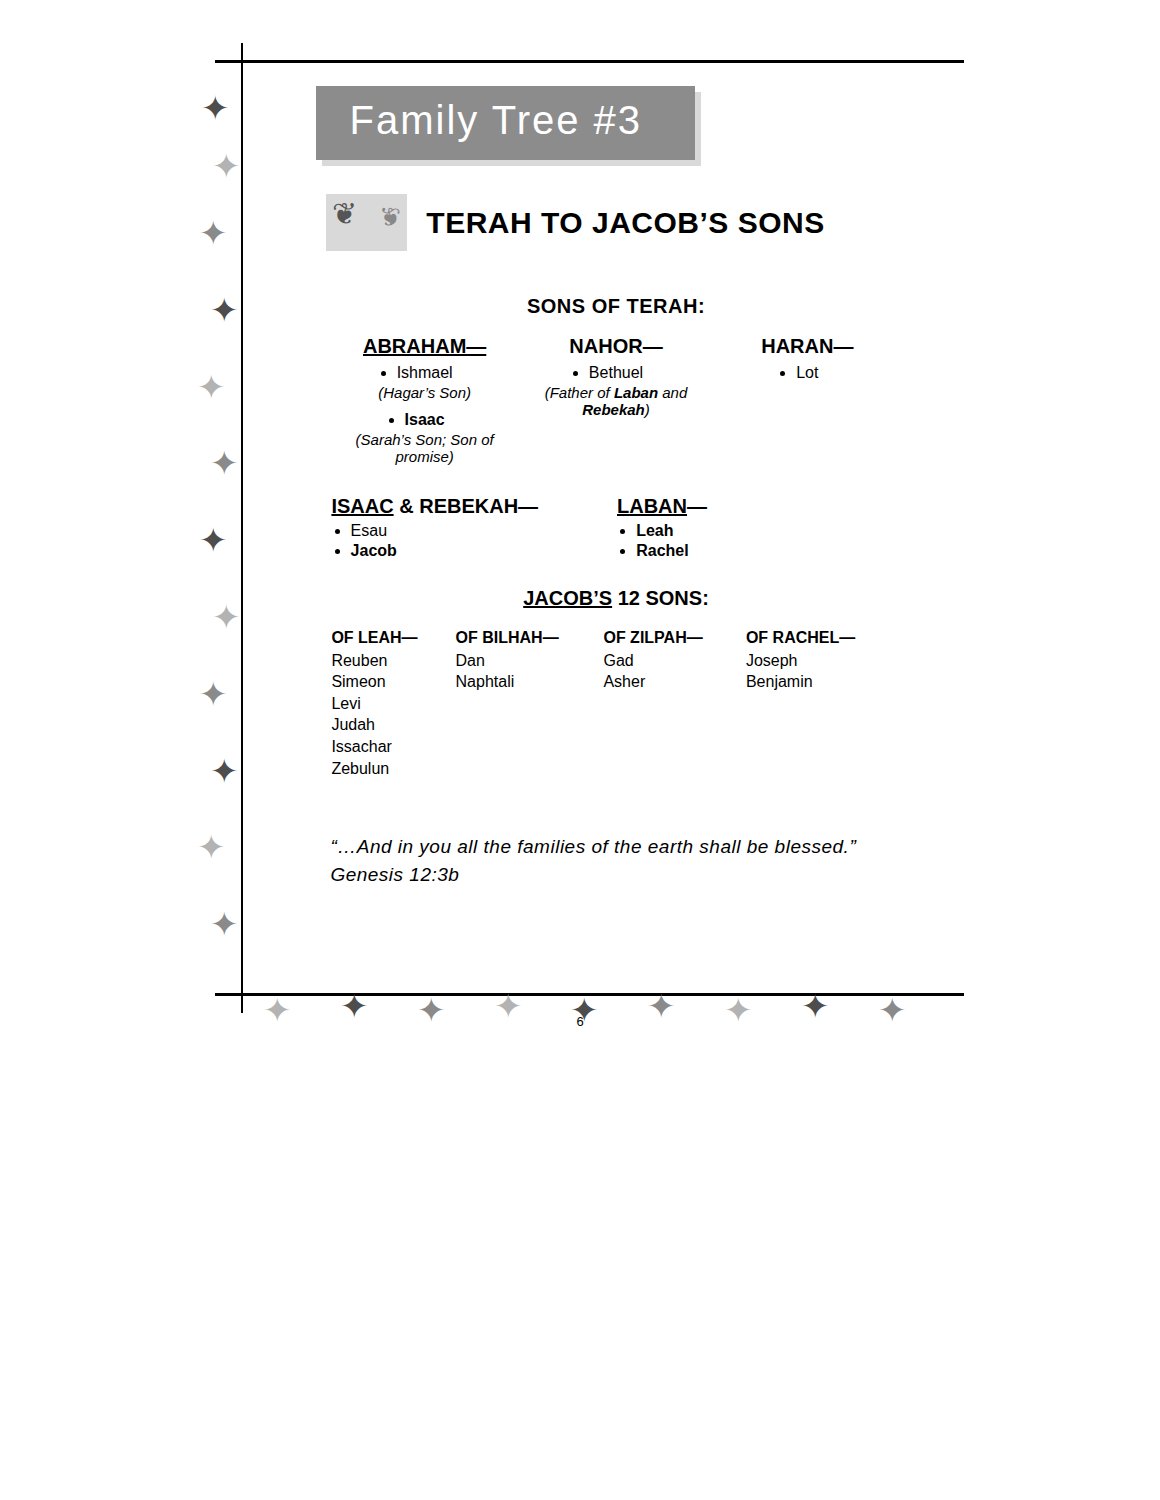✦ ✦ ✦ ✦ ✦ ✦ ✦ ✦ ✦ ✦ ✦ ✦ ✦ ✦ ✦ ✦ ✦ ✦ ✦ ✦ ✦
Family Tree #3
TERAH TO JACOB’S SONS
SONS OF TERAH:
| ABRAHAM— Ishmael (Hagar’s Son) Isaac (Sarah’s Son; Son of promise) | NAHOR— Bethuel (Father of Laban and Rebekah ) | HARAN— Lot |
| ISAAC & REBEKAH— Esau Jacob | LABAN — Leah Rachel |
JACOB’S 12 SONS:
| OF LEAH— | OF BILHAH— | OF ZILPAH— | OF RACHEL— |
| --- | --- | --- | --- |
| Reuben Simeon Levi Judah Issachar Zebulun | Dan Naphtali | Gad Asher | Joseph Benjamin |
“…And in you all the families of the earth shall be blessed.” Genesis 12:3b
6